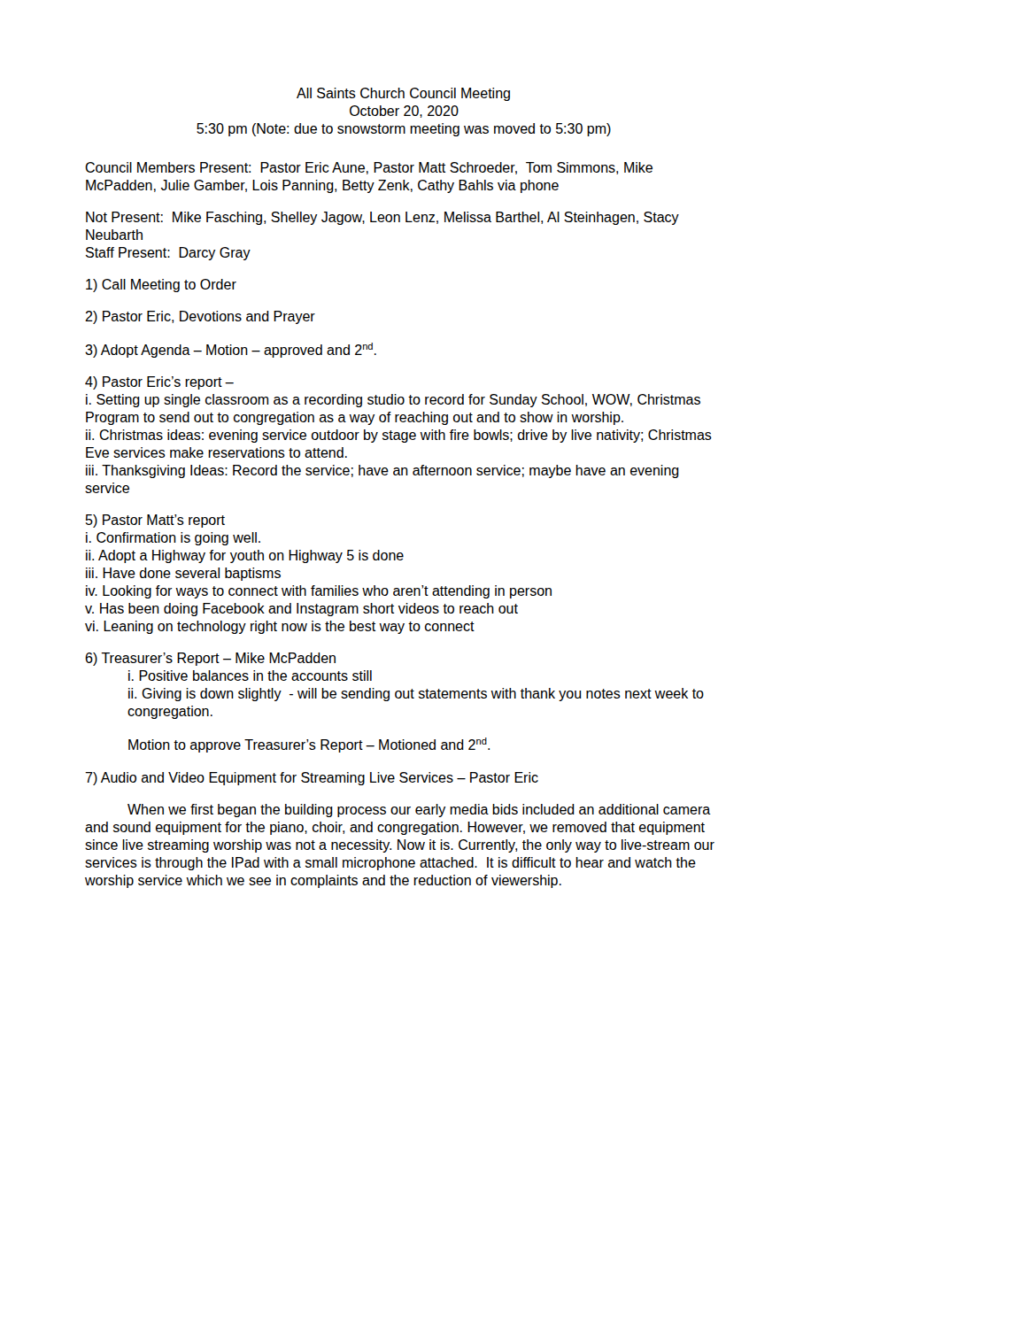All Saints Church Council Meeting
October 20, 2020
5:30 pm (Note: due to snowstorm meeting was moved to 5:30 pm)
Council Members Present: Pastor Eric Aune, Pastor Matt Schroeder, Tom Simmons, Mike McPadden, Julie Gamber, Lois Panning, Betty Zenk, Cathy Bahls via phone
Not Present: Mike Fasching, Shelley Jagow, Leon Lenz, Melissa Barthel, Al Steinhagen, Stacy Neubarth
Staff Present: Darcy Gray
1) Call Meeting to Order
2) Pastor Eric, Devotions and Prayer
3) Adopt Agenda – Motion – approved and 2nd.
4) Pastor Eric’s report –
i. Setting up single classroom as a recording studio to record for Sunday School, WOW, Christmas Program to send out to congregation as a way of reaching out and to show in worship.
ii. Christmas ideas: evening service outdoor by stage with fire bowls; drive by live nativity; Christmas Eve services make reservations to attend.
iii. Thanksgiving Ideas: Record the service; have an afternoon service; maybe have an evening service
5) Pastor Matt’s report
i. Confirmation is going well.
ii. Adopt a Highway for youth on Highway 5 is done
iii. Have done several baptisms
iv. Looking for ways to connect with families who aren’t attending in person
v. Has been doing Facebook and Instagram short videos to reach out
vi. Leaning on technology right now is the best way to connect
6) Treasurer’s Report – Mike McPadden
i. Positive balances in the accounts still
ii. Giving is down slightly - will be sending out statements with thank you notes next week to congregation.
Motion to approve Treasurer’s Report – Motioned and 2nd.
7) Audio and Video Equipment for Streaming Live Services – Pastor Eric
When we first began the building process our early media bids included an additional camera and sound equipment for the piano, choir, and congregation. However, we removed that equipment since live streaming worship was not a necessity. Now it is. Currently, the only way to live-stream our services is through the IPad with a small microphone attached. It is difficult to hear and watch the worship service which we see in complaints and the reduction of viewership.